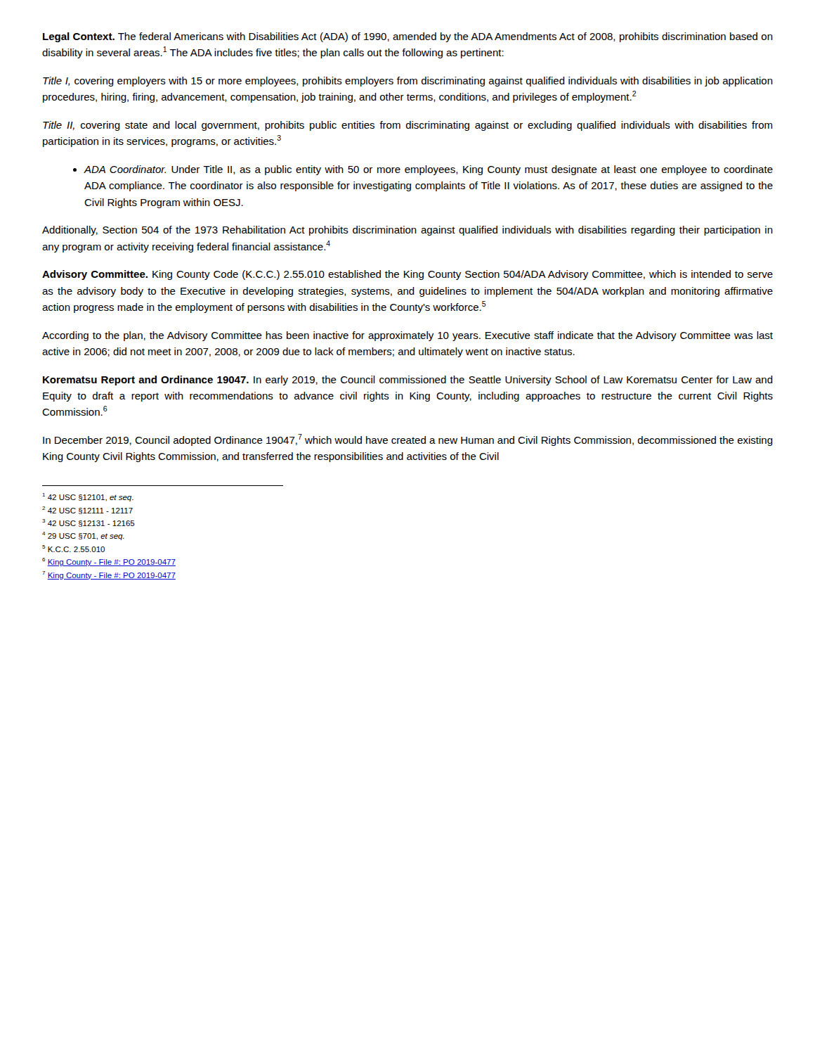Legal Context. The federal Americans with Disabilities Act (ADA) of 1990, amended by the ADA Amendments Act of 2008, prohibits discrimination based on disability in several areas.1 The ADA includes five titles; the plan calls out the following as pertinent:
Title I, covering employers with 15 or more employees, prohibits employers from discriminating against qualified individuals with disabilities in job application procedures, hiring, firing, advancement, compensation, job training, and other terms, conditions, and privileges of employment.2
Title II, covering state and local government, prohibits public entities from discriminating against or excluding qualified individuals with disabilities from participation in its services, programs, or activities.3
ADA Coordinator. Under Title II, as a public entity with 50 or more employees, King County must designate at least one employee to coordinate ADA compliance. The coordinator is also responsible for investigating complaints of Title II violations. As of 2017, these duties are assigned to the Civil Rights Program within OESJ.
Additionally, Section 504 of the 1973 Rehabilitation Act prohibits discrimination against qualified individuals with disabilities regarding their participation in any program or activity receiving federal financial assistance.4
Advisory Committee. King County Code (K.C.C.) 2.55.010 established the King County Section 504/ADA Advisory Committee, which is intended to serve as the advisory body to the Executive in developing strategies, systems, and guidelines to implement the 504/ADA workplan and monitoring affirmative action progress made in the employment of persons with disabilities in the County's workforce.5
According to the plan, the Advisory Committee has been inactive for approximately 10 years. Executive staff indicate that the Advisory Committee was last active in 2006; did not meet in 2007, 2008, or 2009 due to lack of members; and ultimately went on inactive status.
Korematsu Report and Ordinance 19047. In early 2019, the Council commissioned the Seattle University School of Law Korematsu Center for Law and Equity to draft a report with recommendations to advance civil rights in King County, including approaches to restructure the current Civil Rights Commission.6
In December 2019, Council adopted Ordinance 19047,7 which would have created a new Human and Civil Rights Commission, decommissioned the existing King County Civil Rights Commission, and transferred the responsibilities and activities of the Civil
1 42 USC §12101, et seq.
2 42 USC §12111 - 12117
3 42 USC §12131 - 12165
4 29 USC §701, et seq.
5 K.C.C. 2.55.010
6 King County - File #: PO 2019-0477
7 King County - File #: PO 2019-0477